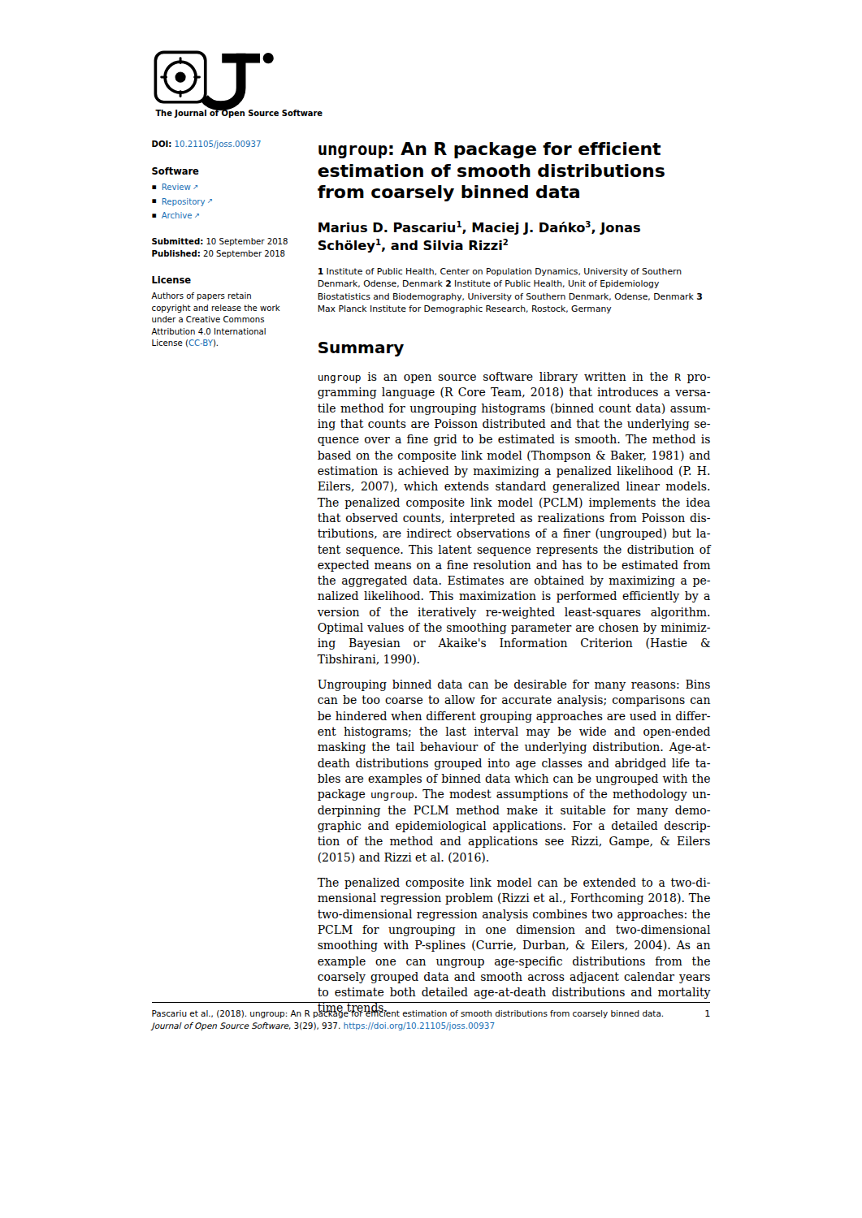The Journal of Open Source Software
DOI: 10.21105/joss.00937
Software
Review
Repository
Archive
Submitted: 10 September 2018
Published: 20 September 2018
License
Authors of papers retain copyright and release the work under a Creative Commons Attribution 4.0 International License (CC-BY).
ungroup: An R package for efficient estimation of smooth distributions from coarsely binned data
Marius D. Pascariu1, Maciej J. Dańko3, Jonas Schöley1, and Silvia Rizzi2
1 Institute of Public Health, Center on Population Dynamics, University of Southern Denmark, Odense, Denmark 2 Institute of Public Health, Unit of Epidemiology Biostatistics and Biodemography, University of Southern Denmark, Odense, Denmark 3 Max Planck Institute for Demographic Research, Rostock, Germany
Summary
ungroup is an open source software library written in the R programming language (R Core Team, 2018) that introduces a versatile method for ungrouping histograms (binned count data) assuming that counts are Poisson distributed and that the underlying sequence over a fine grid to be estimated is smooth. The method is based on the composite link model (Thompson & Baker, 1981) and estimation is achieved by maximizing a penalized likelihood (P. H. Eilers, 2007), which extends standard generalized linear models. The penalized composite link model (PCLM) implements the idea that observed counts, interpreted as realizations from Poisson distributions, are indirect observations of a finer (ungrouped) but latent sequence. This latent sequence represents the distribution of expected means on a fine resolution and has to be estimated from the aggregated data. Estimates are obtained by maximizing a penalized likelihood. This maximization is performed efficiently by a version of the iteratively re-weighted least-squares algorithm. Optimal values of the smoothing parameter are chosen by minimizing Bayesian or Akaike's Information Criterion (Hastie & Tibshirani, 1990).
Ungrouping binned data can be desirable for many reasons: Bins can be too coarse to allow for accurate analysis; comparisons can be hindered when different grouping approaches are used in different histograms; the last interval may be wide and open-ended masking the tail behaviour of the underlying distribution. Age-at-death distributions grouped into age classes and abridged life tables are examples of binned data which can be ungrouped with the package ungroup. The modest assumptions of the methodology underpinning the PCLM method make it suitable for many demographic and epidemiological applications. For a detailed description of the method and applications see Rizzi, Gampe, & Eilers (2015) and Rizzi et al. (2016).
The penalized composite link model can be extended to a two-dimensional regression problem (Rizzi et al., Forthcoming 2018). The two-dimensional regression analysis combines two approaches: the PCLM for ungrouping in one dimension and two-dimensional smoothing with P-splines (Currie, Durban, & Eilers, 2004). As an example one can ungroup age-specific distributions from the coarsely grouped data and smooth across adjacent calendar years to estimate both detailed age-at-death distributions and mortality time trends.
Pascariu et al., (2018). ungroup: An R package for efficient estimation of smooth distributions from coarsely binned data. Journal of Open Source Software, 3(29), 937. https://doi.org/10.21105/joss.00937
1